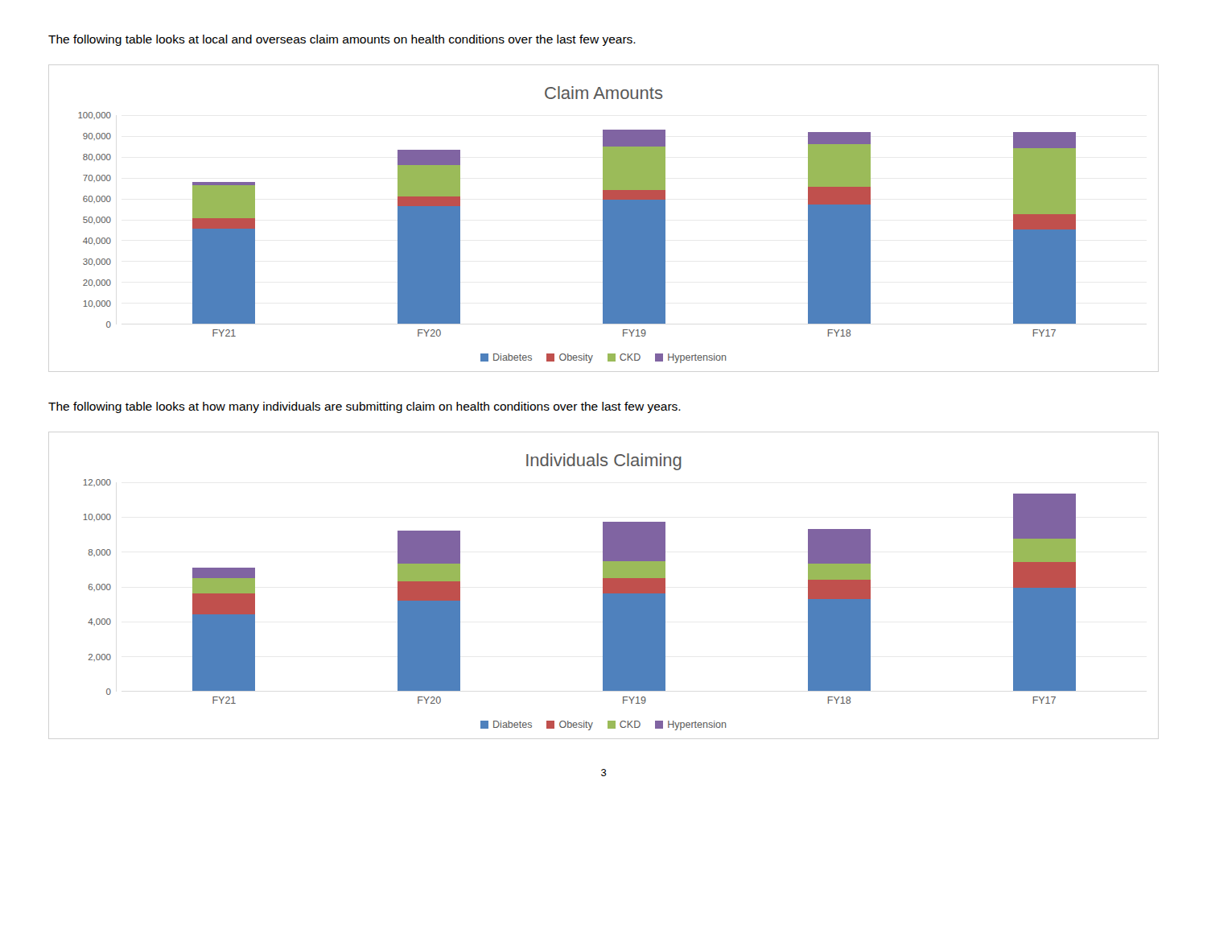The following table looks at local and overseas claim amounts on health conditions over the last few years.
Claim Amounts
100,000 90,000 80,000 70,000 60,000 50,000 40,000 30,000 20,000 10,000 0
FY21 : D 45,500 | O 5,000 | C 16,000 | H 1,500 (total 68,000)
FY20 : D 56,500 | O 4,500 | C 15,000 | H 7,500 (total 83,500)
FY19 : D 59,500 | O 4,500 | C 21,000 | H 8,000 (total 93,000)
FY18 : D 57,000 | O 8,500 | C 20,500 | H 6,000 (total 92,000)
FY17 : D 45,000 | O 7,500 | C 31,500 | H 8,000 (total 92,000)
FY21 FY20 FY19 FY18 FY17
Diabetes
Obesity
CKD
Hypertension
The following table looks at how many individuals are submitting claim on health conditions over the last few years.
Individuals Claiming
12,000 10,000 8,000 6,000 4,000 2,000 0
FY21 : D 4,400 | O 1,200 | C 900 | H 600 (total 7,100)
FY20 : D 5,200 | O 1,100 | C 1,000 | H 1,900 (total 9,200)
FY19 : D 5,600 | O 900 | C 950 | H 2,300 (total 9,750)
FY18 : D 5,300 | O 1,100 | C 900 | H 2,000 (total 9,300)
FY17 : D 5,950 | O 1,450 | C 1,350 | H 2,600 (total 11,350)
FY21 FY20 FY19 FY18 FY17
Diabetes
Obesity
CKD
Hypertension
3